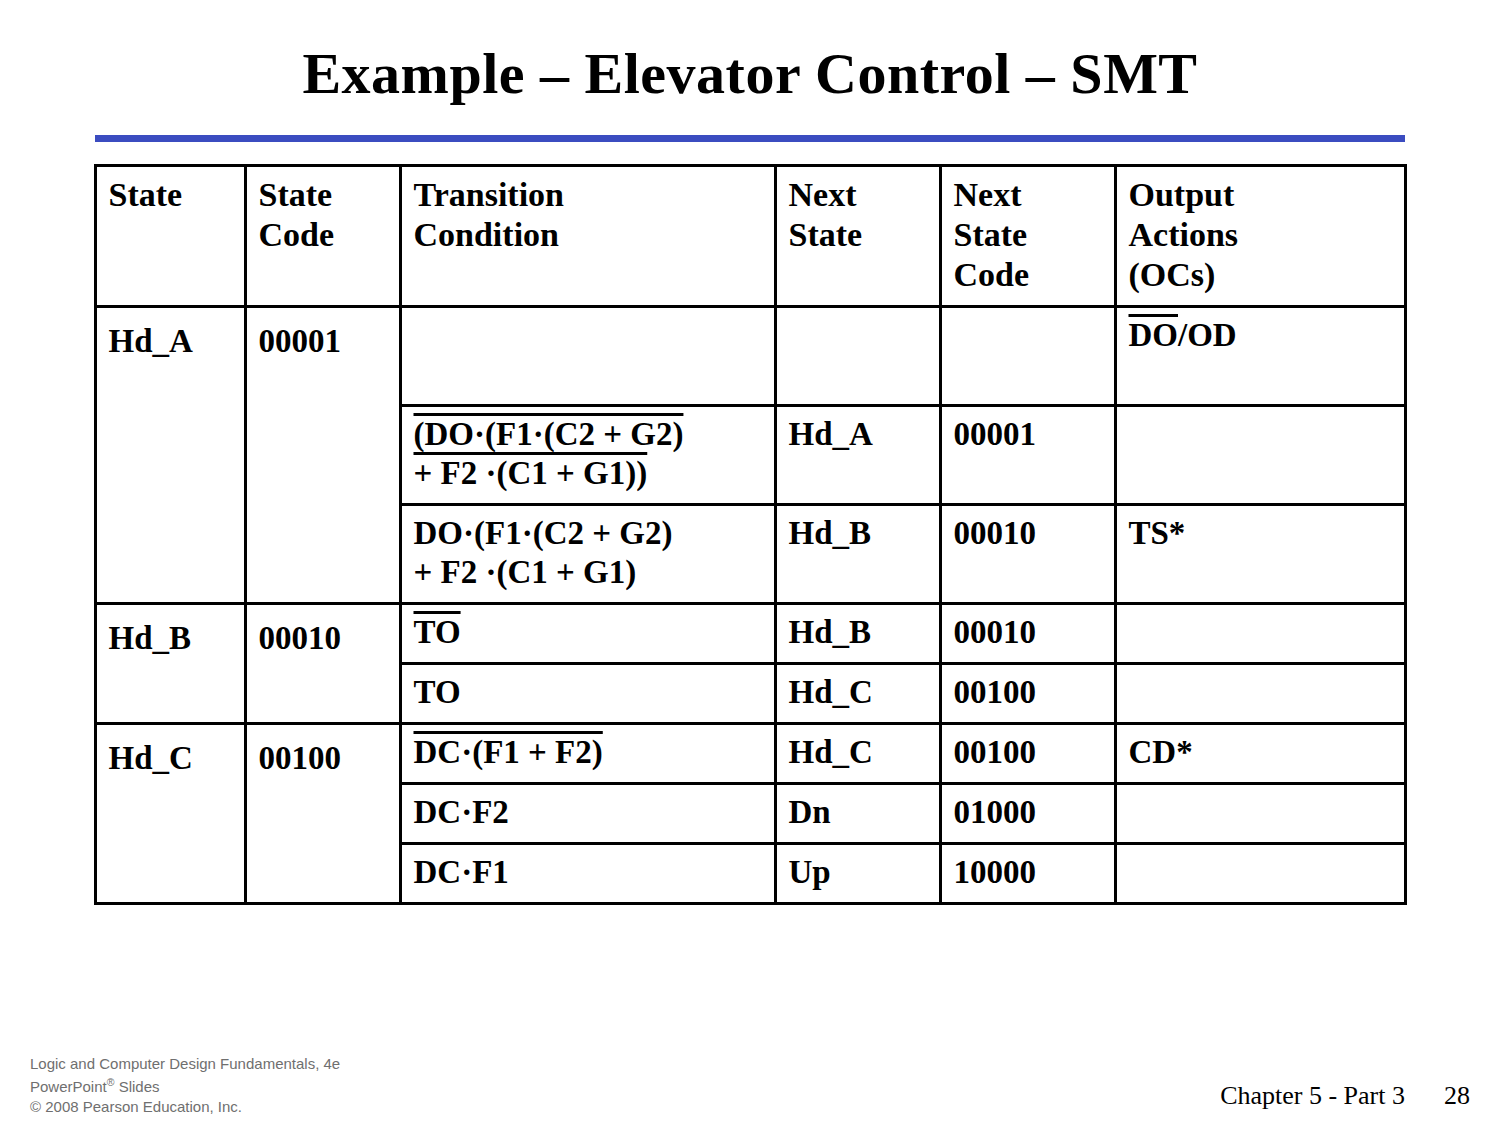Example – Elevator Control – SMT
| State | State Code | Transition Condition | Next State | Next State Code | Output Actions (OCs) |
| --- | --- | --- | --- | --- | --- |
| Hd_A | 00001 | | | | DO /OD |
| (DO·(F1·(C2 + G2) + F2 ·(C1 + G1)) | Hd_A | 00001 | |
| DO·(F1·(C2 + G2) + F2 ·(C1 + G1) | Hd_B | 00010 | TS* |
| Hd_B | 00010 | TO | Hd_B | 00010 | |
| TO | Hd_C | 00100 | |
| Hd_C | 00100 | DC·(F1 + F2) | Hd_C | 00100 | CD* |
| DC·F2 | Dn | 01000 | |
| DC·F1 | Up | 10000 | |
Logic and Computer Design Fundamentals, 4e
PowerPoint® Slides
© 2008 Pearson Education, Inc.
Chapter 5 - Part 3
28